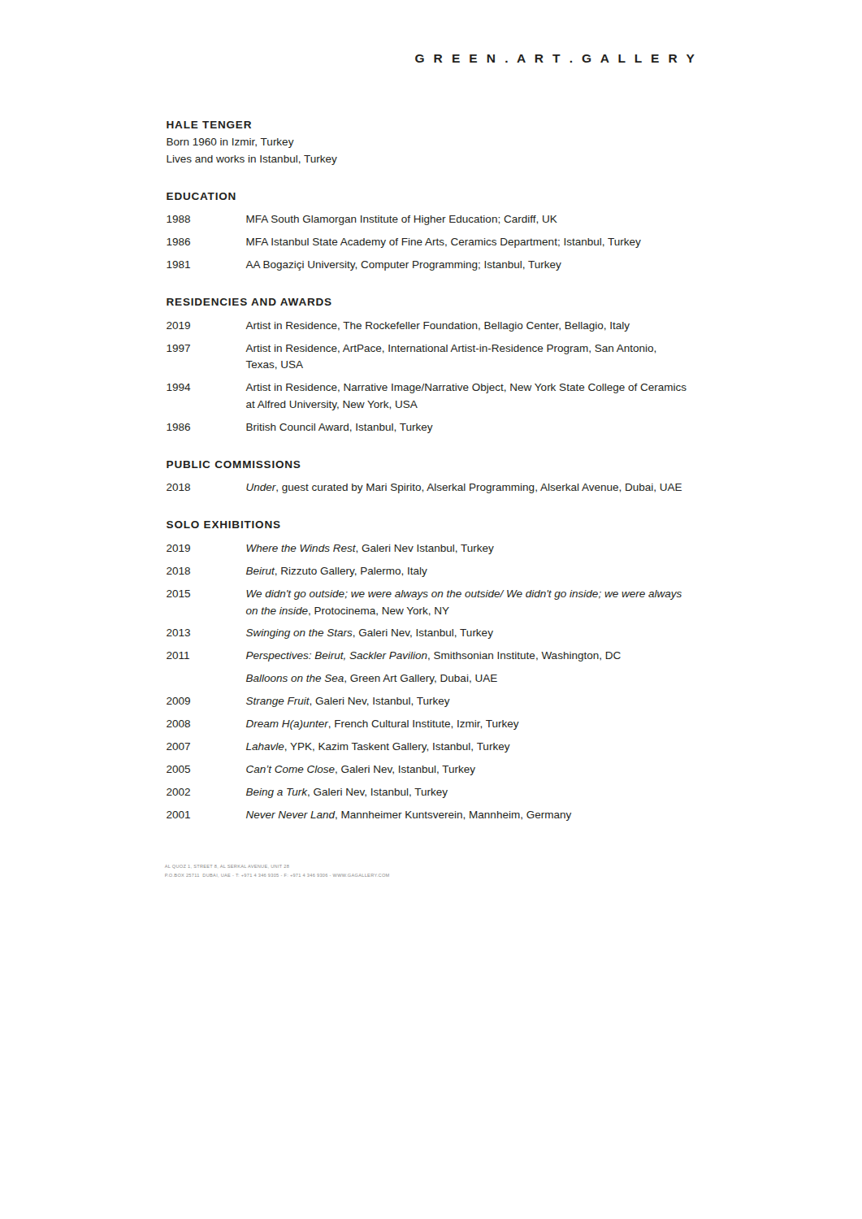G R E E N . A R T . G A L L E R Y
HALE TENGER
Born 1960 in Izmir, Turkey
Lives and works in Istanbul, Turkey
EDUCATION
| 1988 | MFA South Glamorgan Institute of Higher Education; Cardiff, UK |
| 1986 | MFA Istanbul State Academy of Fine Arts, Ceramics Department; Istanbul, Turkey |
| 1981 | AA Bogaziçi University, Computer Programming; Istanbul, Turkey |
RESIDENCIES AND AWARDS
| 2019 | Artist in Residence, The Rockefeller Foundation, Bellagio Center, Bellagio, Italy |
| 1997 | Artist in Residence, ArtPace, International Artist-in-Residence Program, San Antonio, Texas, USA |
| 1994 | Artist in Residence, Narrative Image/Narrative Object, New York State College of Ceramics at Alfred University, New York, USA |
| 1986 | British Council Award, Istanbul, Turkey |
PUBLIC COMMISSIONS
| 2018 | Under , guest curated by Mari Spirito, Alserkal Programming, Alserkal Avenue, Dubai, UAE |
SOLO EXHIBITIONS
| 2019 | Where the Winds Rest , Galeri Nev Istanbul, Turkey |
| 2018 | Beirut , Rizzuto Gallery, Palermo, Italy |
| 2015 | We didn't go outside; we were always on the outside/ We didn't go inside; we were always on the inside , Protocinema, New York, NY |
| 2013 | Swinging on the Stars , Galeri Nev, Istanbul, Turkey |
| 2011 | Perspectives: Beirut, Sackler Pavilion , Smithsonian Institute, Washington, DC |
| | Balloons on the Sea , Green Art Gallery, Dubai, UAE |
| 2009 | Strange Fruit , Galeri Nev, Istanbul, Turkey |
| 2008 | Dream H(a)unter , French Cultural Institute, Izmir, Turkey |
| 2007 | Lahavle , YPK, Kazim Taskent Gallery, Istanbul, Turkey |
| 2005 | Can’t Come Close , Galeri Nev, Istanbul, Turkey |
| 2002 | Being a Turk , Galeri Nev, Istanbul, Turkey |
| 2001 | Never Never Land , Mannheimer Kuntsverein, Mannheim, Germany |
AL QUOZ 1, STREET 8, AL SERKAL AVENUE, UNIT 28
P.O.BOX 25711 DUBAI, UAE - T: +971 4 346 9305 - F: +971 4 346 9306 - WWW.GAGALLERY.COM